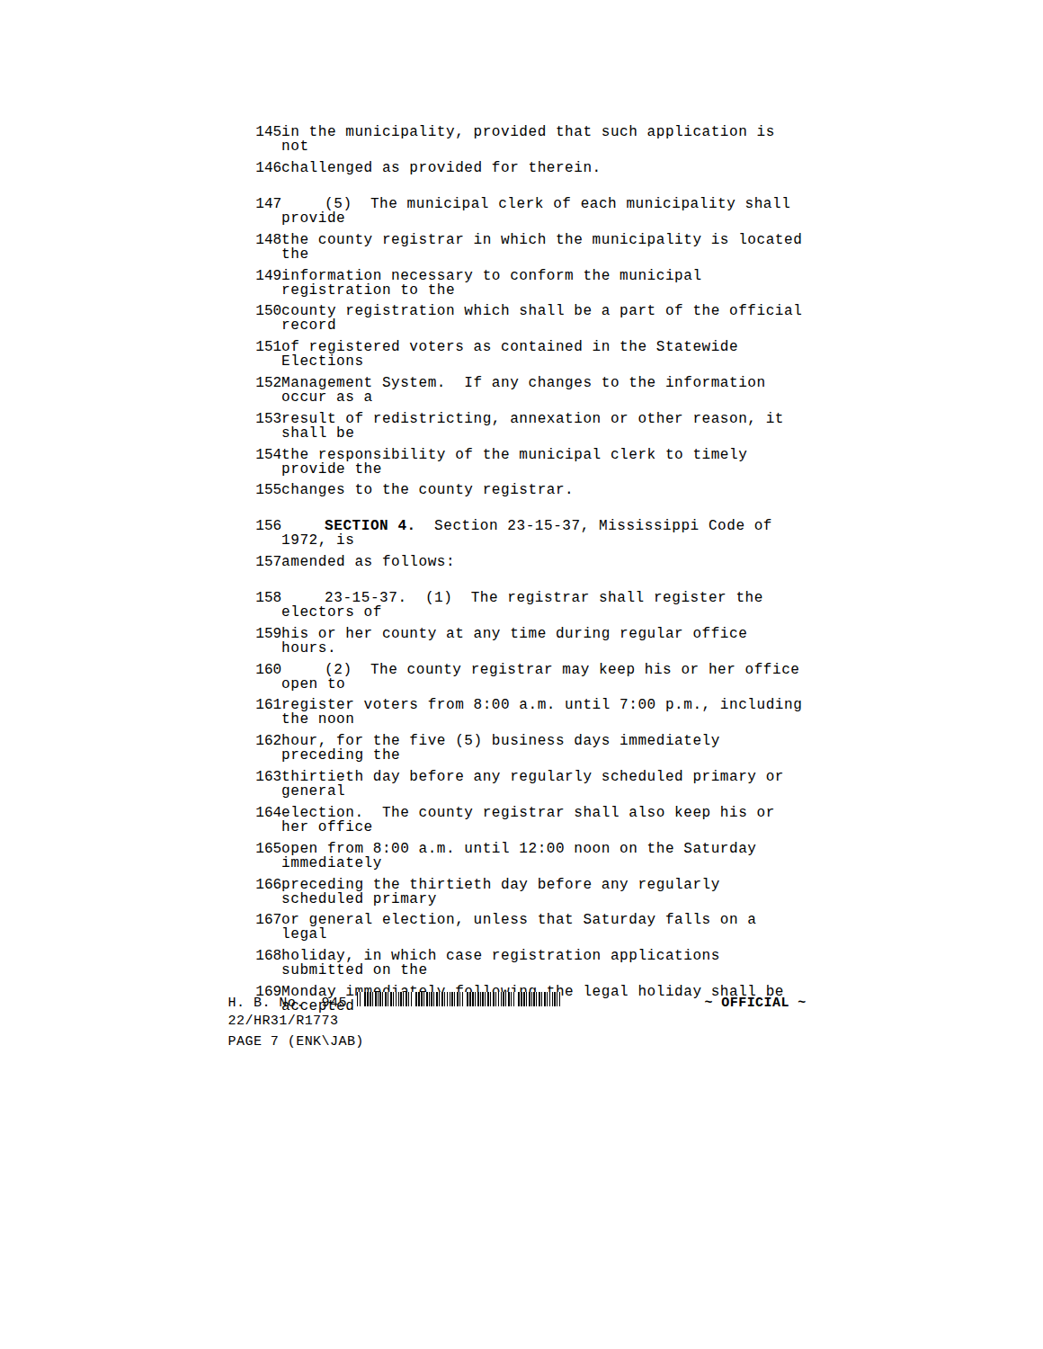| 145 | in the municipality, provided that such application is not |
| 146 | challenged as provided for therein. |
| 147 | (5) The municipal clerk of each municipality shall provide |
| 148 | the county registrar in which the municipality is located the |
| 149 | information necessary to conform the municipal registration to the |
| 150 | county registration which shall be a part of the official record |
| 151 | of registered voters as contained in the Statewide Elections |
| 152 | Management System. If any changes to the information occur as a |
| 153 | result of redistricting, annexation or other reason, it shall be |
| 154 | the responsibility of the municipal clerk to timely provide the |
| 155 | changes to the county registrar. |
| 156 | SECTION 4. Section 23-15-37, Mississippi Code of 1972, is |
| 157 | amended as follows: |
| 158 | 23-15-37. (1) The registrar shall register the electors of |
| 159 | his or her county at any time during regular office hours. |
| 160 | (2) The county registrar may keep his or her office open to |
| 161 | register voters from 8:00 a.m. until 7:00 p.m., including the noon |
| 162 | hour, for the five (5) business days immediately preceding the |
| 163 | thirtieth day before any regularly scheduled primary or general |
| 164 | election. The county registrar shall also keep his or her office |
| 165 | open from 8:00 a.m. until 12:00 noon on the Saturday immediately |
| 166 | preceding the thirtieth day before any regularly scheduled primary |
| 167 | or general election, unless that Saturday falls on a legal |
| 168 | holiday, in which case registration applications submitted on the |
| 169 | Monday immediately following the legal holiday shall be accepted |
H. B. No. 945 ~ OFFICIAL ~
22/HR31/R1773
PAGE 7 (ENK\JAB)